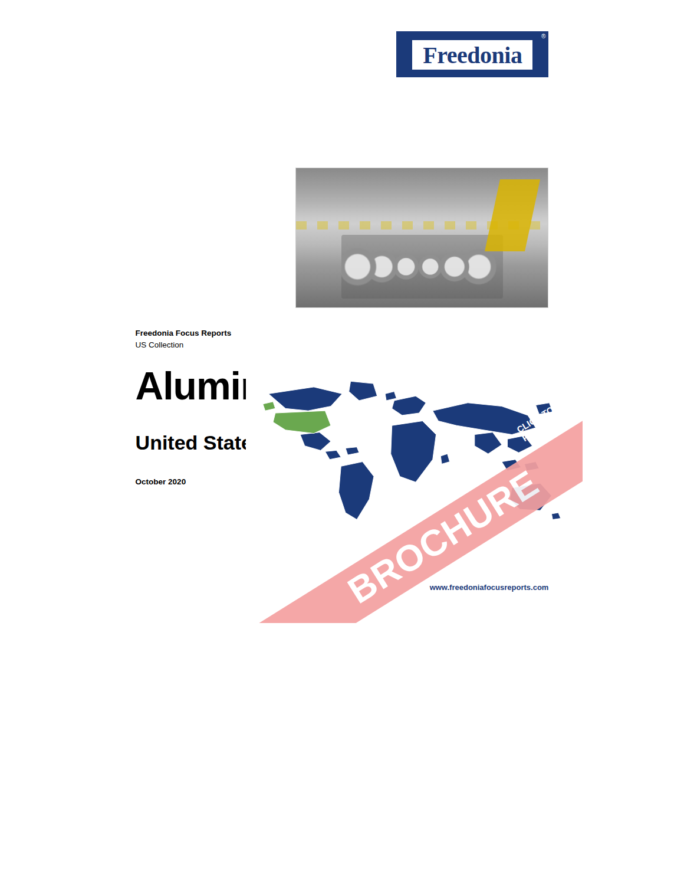®
Freedonia
Freedonia Focus Reports
US Collection
Aluminum Pipe:
United States
October 2020
CLICK TO ORDER
FULL REPORT
CLICK TO ORDER
FULL REPORT
BROCHURE
www.freedoniafocusreports.com